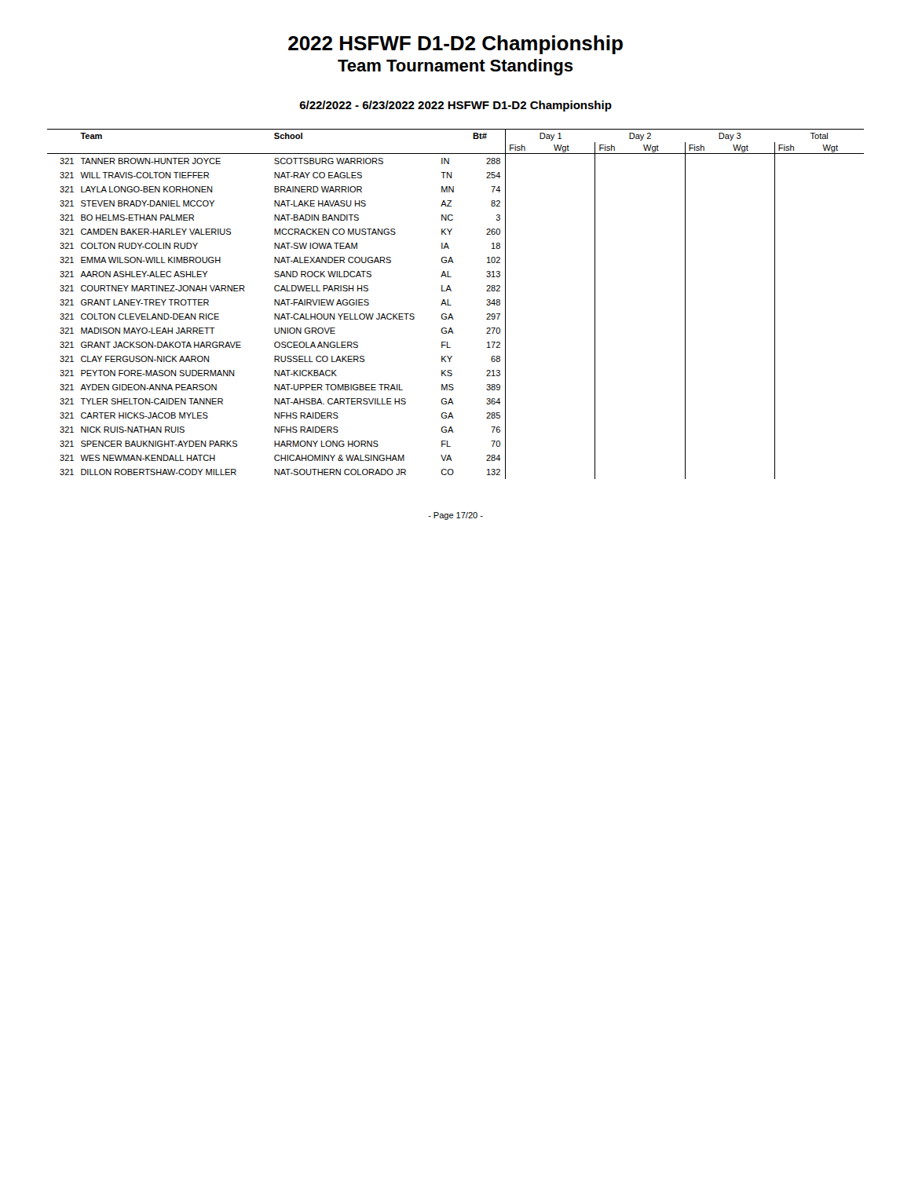2022 HSFWF D1-D2 Championship
Team Tournament Standings
6/22/2022 - 6/23/2022 2022 HSFWF D1-D2 Championship
| | Team | School | | Bt# | Day 1 | Day 2 | Day 3 | Total |
| --- | --- | --- | --- | --- | --- | --- | --- | --- |
| | | | | | Fish | Wgt | Fish | Wgt | Fish | Wgt | Fish | Wgt |
| 321 | TANNER BROWN-HUNTER JOYCE | SCOTTSBURG WARRIORS | IN | 288 | | | | | | | | |
| 321 | WILL TRAVIS-COLTON TIEFFER | NAT-RAY CO EAGLES | TN | 254 | | | | | | | | |
| 321 | LAYLA LONGO-BEN KORHONEN | BRAINERD WARRIOR | MN | 74 | | | | | | | | |
| 321 | STEVEN BRADY-DANIEL MCCOY | NAT-LAKE HAVASU HS | AZ | 82 | | | | | | | | |
| 321 | BO HELMS-ETHAN PALMER | NAT-BADIN BANDITS | NC | 3 | | | | | | | | |
| 321 | CAMDEN BAKER-HARLEY VALERIUS | MCCRACKEN CO MUSTANGS | KY | 260 | | | | | | | | |
| 321 | COLTON RUDY-COLIN RUDY | NAT-SW IOWA TEAM | IA | 18 | | | | | | | | |
| 321 | EMMA WILSON-WILL KIMBROUGH | NAT-ALEXANDER COUGARS | GA | 102 | | | | | | | | |
| 321 | AARON ASHLEY-ALEC ASHLEY | SAND ROCK WILDCATS | AL | 313 | | | | | | | | |
| 321 | COURTNEY MARTINEZ-JONAH VARNER | CALDWELL PARISH HS | LA | 282 | | | | | | | | |
| 321 | GRANT LANEY-TREY TROTTER | NAT-FAIRVIEW AGGIES | AL | 348 | | | | | | | | |
| 321 | COLTON CLEVELAND-DEAN RICE | NAT-CALHOUN YELLOW JACKETS | GA | 297 | | | | | | | | |
| 321 | MADISON MAYO-LEAH JARRETT | UNION GROVE | GA | 270 | | | | | | | | |
| 321 | GRANT JACKSON-DAKOTA HARGRAVE | OSCEOLA ANGLERS | FL | 172 | | | | | | | | |
| 321 | CLAY FERGUSON-NICK AARON | RUSSELL CO LAKERS | KY | 68 | | | | | | | | |
| 321 | PEYTON FORE-MASON SUDERMANN | NAT-KICKBACK | KS | 213 | | | | | | | | |
| 321 | AYDEN GIDEON-ANNA PEARSON | NAT-UPPER TOMBIGBEE TRAIL | MS | 389 | | | | | | | | |
| 321 | TYLER SHELTON-CAIDEN TANNER | NAT-AHSBA. CARTERSVILLE HS | GA | 364 | | | | | | | | |
| 321 | CARTER HICKS-JACOB MYLES | NFHS RAIDERS | GA | 285 | | | | | | | | |
| 321 | NICK RUIS-NATHAN RUIS | NFHS RAIDERS | GA | 76 | | | | | | | | |
| 321 | SPENCER BAUKNIGHT-AYDEN PARKS | HARMONY LONG HORNS | FL | 70 | | | | | | | | |
| 321 | WES NEWMAN-KENDALL HATCH | CHICAHOMINY & WALSINGHAM | VA | 284 | | | | | | | | |
| 321 | DILLON ROBERTSHAW-CODY MILLER | NAT-SOUTHERN COLORADO JR | CO | 132 | | | | | | | | |
- Page 17/20 -